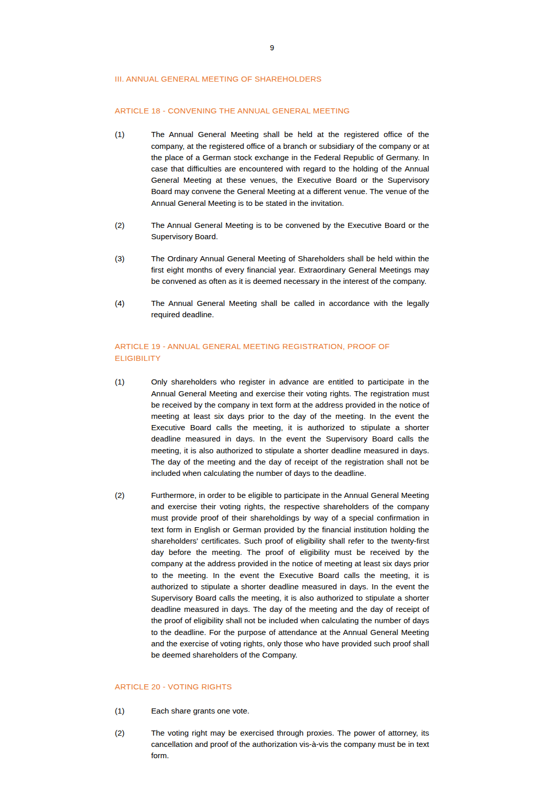9
III. ANNUAL GENERAL MEETING OF SHAREHOLDERS
ARTICLE 18 - CONVENING THE ANNUAL GENERAL MEETING
(1) The Annual General Meeting shall be held at the registered office of the company, at the registered office of a branch or subsidiary of the company or at the place of a German stock exchange in the Federal Republic of Germany. In case that difficulties are encountered with regard to the holding of the Annual General Meeting at these venues, the Executive Board or the Supervisory Board may convene the General Meeting at a different venue. The venue of the Annual General Meeting is to be stated in the invitation.
(2) The Annual General Meeting is to be convened by the Executive Board or the Supervisory Board.
(3) The Ordinary Annual General Meeting of Shareholders shall be held within the first eight months of every financial year. Extraordinary General Meetings may be convened as often as it is deemed necessary in the interest of the company.
(4) The Annual General Meeting shall be called in accordance with the legally required deadline.
ARTICLE 19 - ANNUAL GENERAL MEETING REGISTRATION, PROOF OF ELIGIBILITY
(1) Only shareholders who register in advance are entitled to participate in the Annual General Meeting and exercise their voting rights. The registration must be received by the company in text form at the address provided in the notice of meeting at least six days prior to the day of the meeting. In the event the Executive Board calls the meeting, it is authorized to stipulate a shorter deadline measured in days. In the event the Supervisory Board calls the meeting, it is also authorized to stipulate a shorter deadline measured in days. The day of the meeting and the day of receipt of the registration shall not be included when calculating the number of days to the deadline.
(2) Furthermore, in order to be eligible to participate in the Annual General Meeting and exercise their voting rights, the respective shareholders of the company must provide proof of their shareholdings by way of a special confirmation in text form in English or German provided by the financial institution holding the shareholders' certificates. Such proof of eligibility shall refer to the twenty-first day before the meeting. The proof of eligibility must be received by the company at the address provided in the notice of meeting at least six days prior to the meeting. In the event the Executive Board calls the meeting, it is authorized to stipulate a shorter deadline measured in days. In the event the Supervisory Board calls the meeting, it is also authorized to stipulate a shorter deadline measured in days. The day of the meeting and the day of receipt of the proof of eligibility shall not be included when calculating the number of days to the deadline. For the purpose of attendance at the Annual General Meeting and the exercise of voting rights, only those who have provided such proof shall be deemed shareholders of the Company.
ARTICLE 20 - VOTING RIGHTS
(1) Each share grants one vote.
(2) The voting right may be exercised through proxies. The power of attorney, its cancellation and proof of the authorization vis-à-vis the company must be in text form.